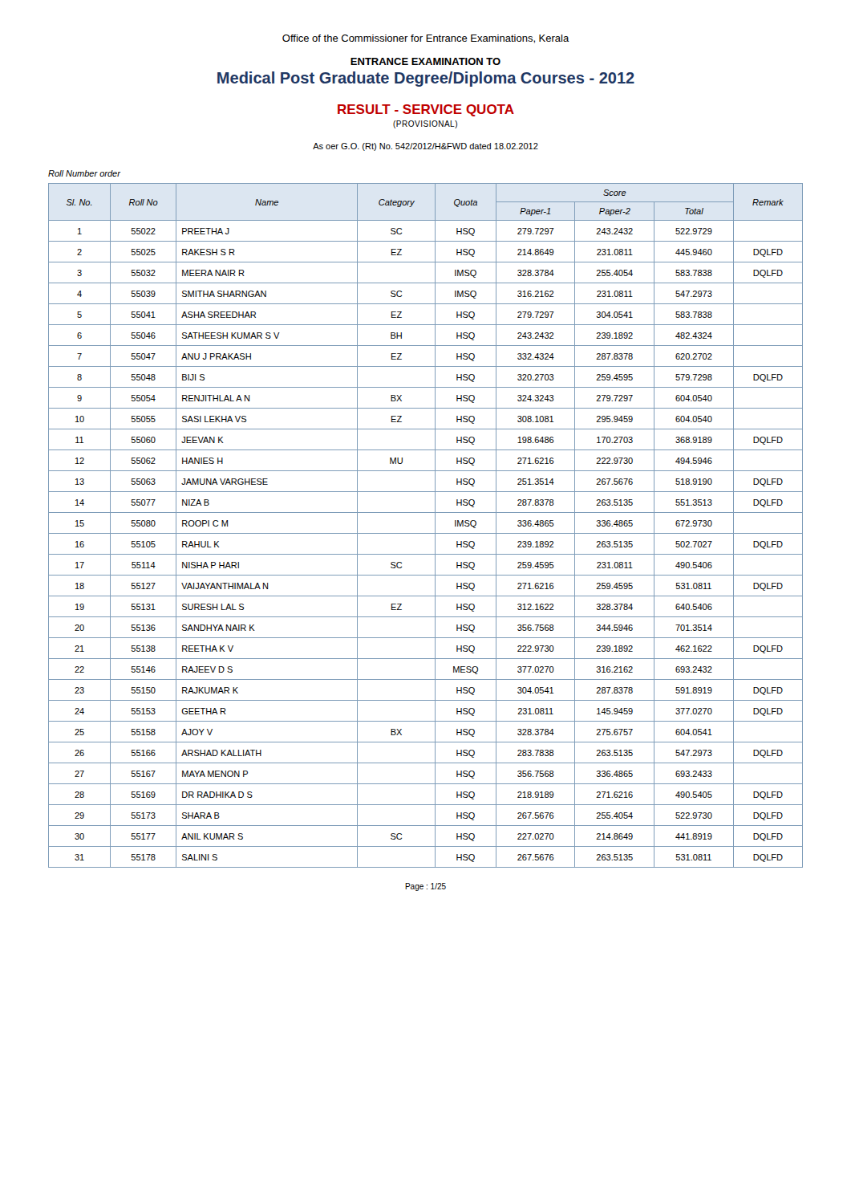Office of the Commissioner for Entrance Examinations, Kerala
ENTRANCE EXAMINATION TO
Medical Post Graduate Degree/Diploma Courses - 2012
RESULT - SERVICE QUOTA
(PROVISIONAL)
As oer G.O. (Rt) No. 542/2012/H&FWD dated 18.02.2012
Roll Number order
| Sl. No. | Roll No | Name | Category | Quota | Score | Remark |
| --- | --- | --- | --- | --- | --- | --- |
| Paper-1 | Paper-2 | Total |
| 1 | 55022 | PREETHA J | SC | HSQ | 279.7297 | 243.2432 | 522.9729 | |
| 2 | 55025 | RAKESH S R | EZ | HSQ | 214.8649 | 231.0811 | 445.9460 | DQLFD |
| 3 | 55032 | MEERA NAIR R | | IMSQ | 328.3784 | 255.4054 | 583.7838 | DQLFD |
| 4 | 55039 | SMITHA SHARNGAN | SC | IMSQ | 316.2162 | 231.0811 | 547.2973 | |
| 5 | 55041 | ASHA SREEDHAR | EZ | HSQ | 279.7297 | 304.0541 | 583.7838 | |
| 6 | 55046 | SATHEESH KUMAR S V | BH | HSQ | 243.2432 | 239.1892 | 482.4324 | |
| 7 | 55047 | ANU J PRAKASH | EZ | HSQ | 332.4324 | 287.8378 | 620.2702 | |
| 8 | 55048 | BIJI S | | HSQ | 320.2703 | 259.4595 | 579.7298 | DQLFD |
| 9 | 55054 | RENJITHLAL A N | BX | HSQ | 324.3243 | 279.7297 | 604.0540 | |
| 10 | 55055 | SASI LEKHA VS | EZ | HSQ | 308.1081 | 295.9459 | 604.0540 | |
| 11 | 55060 | JEEVAN K | | HSQ | 198.6486 | 170.2703 | 368.9189 | DQLFD |
| 12 | 55062 | HANIES H | MU | HSQ | 271.6216 | 222.9730 | 494.5946 | |
| 13 | 55063 | JAMUNA VARGHESE | | HSQ | 251.3514 | 267.5676 | 518.9190 | DQLFD |
| 14 | 55077 | NIZA B | | HSQ | 287.8378 | 263.5135 | 551.3513 | DQLFD |
| 15 | 55080 | ROOPI C M | | IMSQ | 336.4865 | 336.4865 | 672.9730 | |
| 16 | 55105 | RAHUL K | | HSQ | 239.1892 | 263.5135 | 502.7027 | DQLFD |
| 17 | 55114 | NISHA P HARI | SC | HSQ | 259.4595 | 231.0811 | 490.5406 | |
| 18 | 55127 | VAIJAYANTHIMALA N | | HSQ | 271.6216 | 259.4595 | 531.0811 | DQLFD |
| 19 | 55131 | SURESH LAL S | EZ | HSQ | 312.1622 | 328.3784 | 640.5406 | |
| 20 | 55136 | SANDHYA NAIR K | | HSQ | 356.7568 | 344.5946 | 701.3514 | |
| 21 | 55138 | REETHA K V | | HSQ | 222.9730 | 239.1892 | 462.1622 | DQLFD |
| 22 | 55146 | RAJEEV D S | | MESQ | 377.0270 | 316.2162 | 693.2432 | |
| 23 | 55150 | RAJKUMAR K | | HSQ | 304.0541 | 287.8378 | 591.8919 | DQLFD |
| 24 | 55153 | GEETHA R | | HSQ | 231.0811 | 145.9459 | 377.0270 | DQLFD |
| 25 | 55158 | AJOY V | BX | HSQ | 328.3784 | 275.6757 | 604.0541 | |
| 26 | 55166 | ARSHAD KALLIATH | | HSQ | 283.7838 | 263.5135 | 547.2973 | DQLFD |
| 27 | 55167 | MAYA MENON P | | HSQ | 356.7568 | 336.4865 | 693.2433 | |
| 28 | 55169 | DR RADHIKA D S | | HSQ | 218.9189 | 271.6216 | 490.5405 | DQLFD |
| 29 | 55173 | SHARA B | | HSQ | 267.5676 | 255.4054 | 522.9730 | DQLFD |
| 30 | 55177 | ANIL KUMAR S | SC | HSQ | 227.0270 | 214.8649 | 441.8919 | DQLFD |
| 31 | 55178 | SALINI S | | HSQ | 267.5676 | 263.5135 | 531.0811 | DQLFD |
Page : 1/25